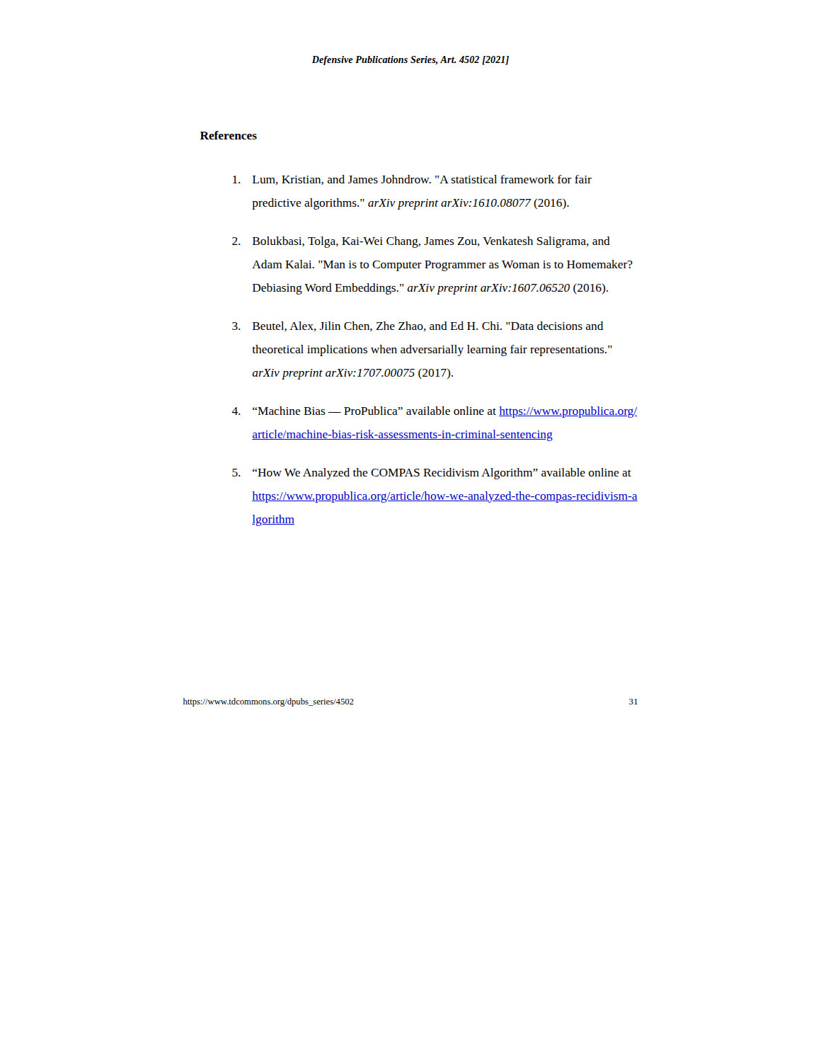Defensive Publications Series, Art. 4502 [2021]
References
Lum, Kristian, and James Johndrow. "A statistical framework for fair predictive algorithms." arXiv preprint arXiv:1610.08077 (2016).
Bolukbasi, Tolga, Kai-Wei Chang, James Zou, Venkatesh Saligrama, and Adam Kalai. "Man is to Computer Programmer as Woman is to Homemaker? Debiasing Word Embeddings." arXiv preprint arXiv:1607.06520 (2016).
Beutel, Alex, Jilin Chen, Zhe Zhao, and Ed H. Chi. "Data decisions and theoretical implications when adversarially learning fair representations." arXiv preprint arXiv:1707.00075 (2017).
“Machine Bias — ProPublica” available online at https://www.propublica.org/article/machine-bias-risk-assessments-in-criminal-sentencing
“How We Analyzed the COMPAS Recidivism Algorithm” available online at https://www.propublica.org/article/how-we-analyzed-the-compas-recidivism-algorithm
https://www.tdcommons.org/dpubs_series/4502 31